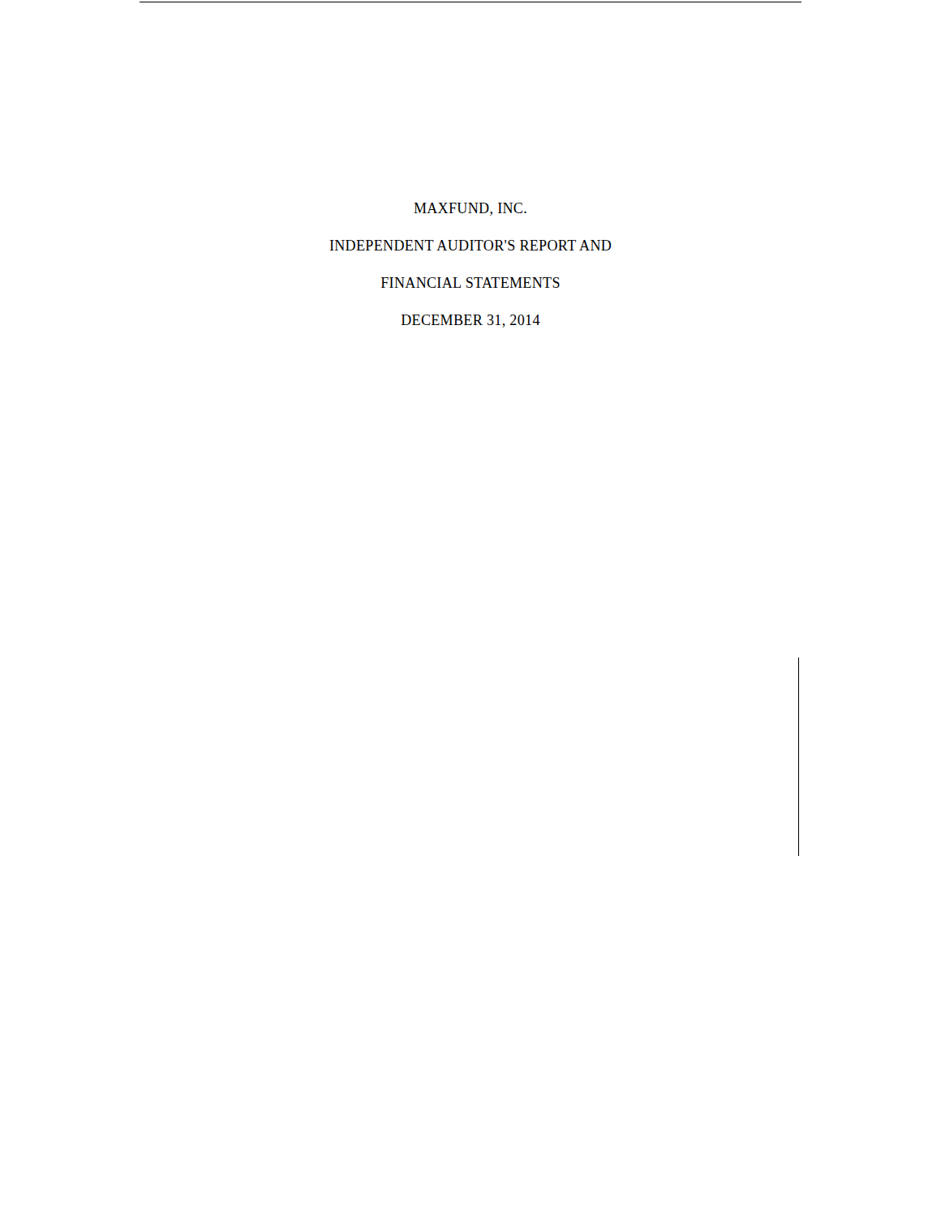MAXFUND, INC.
INDEPENDENT AUDITOR'S REPORT AND
FINANCIAL STATEMENTS
DECEMBER 31, 2014